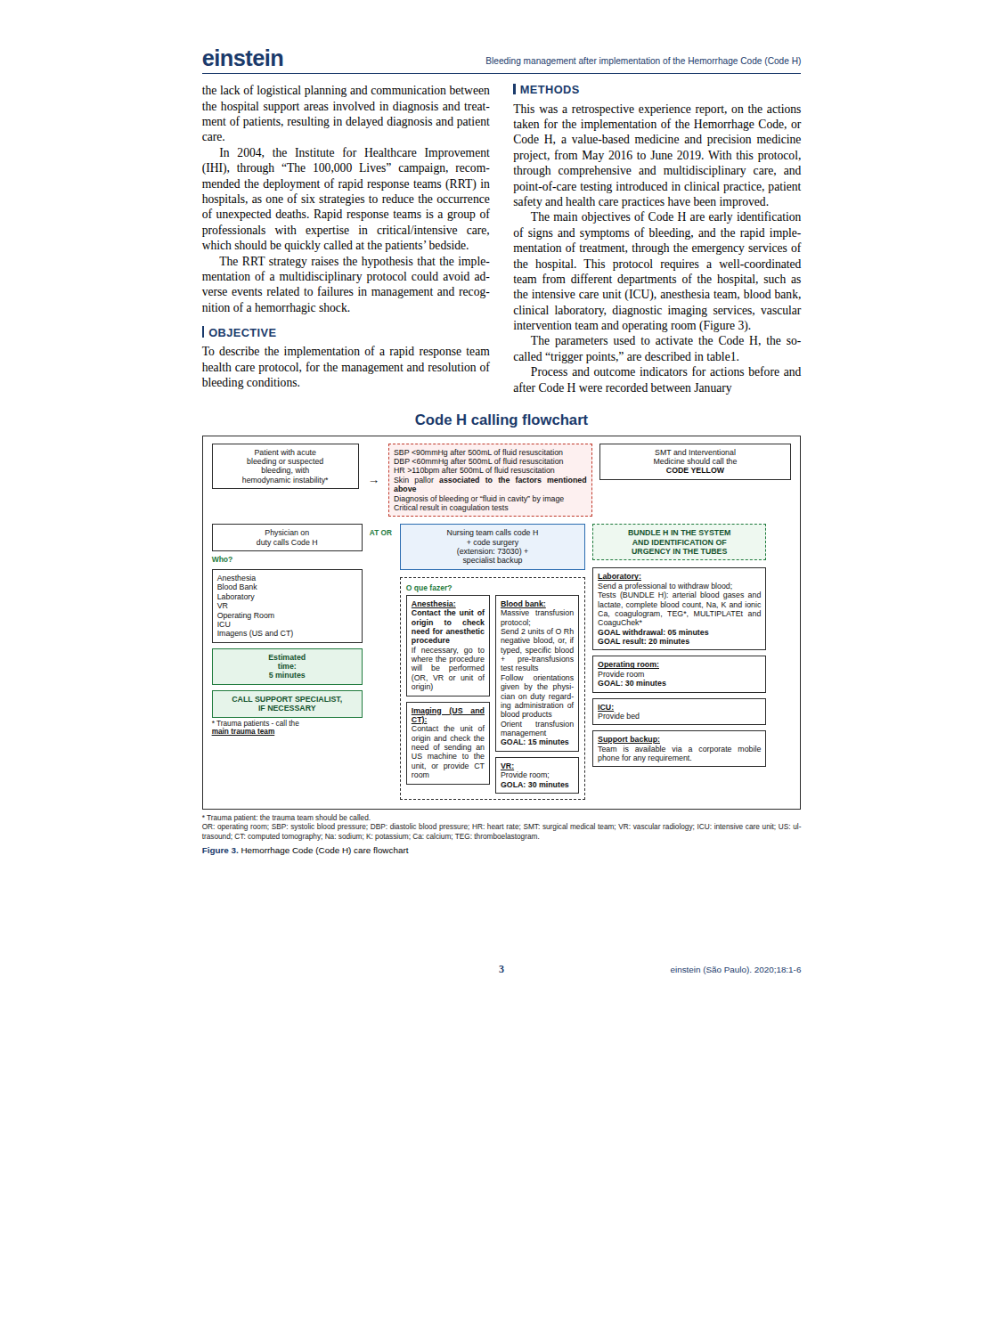einstein
Bleeding management after implementation of the Hemorrhage Code (Code H)
the lack of logistical planning and communication between the hospital support areas involved in diagnosis and treatment of patients, resulting in delayed diagnosis and patient care.
In 2004, the Institute for Healthcare Improvement (IHI), through “The 100,000 Lives” campaign, recommended the deployment of rapid response teams (RRT) in hospitals, as one of six strategies to reduce the occurrence of unexpected deaths. Rapid response teams is a group of professionals with expertise in critical/intensive care, which should be quickly called at the patients’ bedside.
The RRT strategy raises the hypothesis that the implementation of a multidisciplinary protocol could avoid adverse events related to failures in management and recognition of a hemorrhagic shock.
OBJECTIVE
To describe the implementation of a rapid response team health care protocol, for the management and resolution of bleeding conditions.
METHODS
This was a retrospective experience report, on the actions taken for the implementation of the Hemorrhage Code, or Code H, a value-based medicine and precision medicine project, from May 2016 to June 2019. With this protocol, through comprehensive and multidisciplinary care, and point-of-care testing introduced in clinical practice, patient safety and health care practices have been improved.
The main objectives of Code H are early identification of signs and symptoms of bleeding, and the rapid implementation of treatment, through the emergency services of the hospital. This protocol requires a well-coordinated team from different departments of the hospital, such as the intensive care unit (ICU), anesthesia team, blood bank, clinical laboratory, diagnostic imaging services, vascular intervention team and operating room (Figure 3).
The parameters used to activate the Code H, the so-called “trigger points,” are described in table1.
Process and outcome indicators for actions before and after Code H were recorded between January
Code H calling flowchart
Patient with acute
bleeding or suspected
bleeding, with
hemodynamic instability*
→
SBP <90mmHg after 500mL of fluid resuscitation
DBP <60mmHg after 500mL of fluid resuscitation
HR >110bpm after 500mL of fluid resuscitation
Skin pallor associated to the factors mentioned above
Diagnosis of bleeding or “fluid in cavity” by image
Critical result in coagulation tests
SMT and Interventional
Medicine should call the
CODE YELLOW
Physician on
duty calls Code H
Who?
Anesthesia
Blood Bank
Laboratory
VR
Operating Room
ICU
Imagens (US and CT)
Estimated
time:
5 minutes
CALL SUPPORT SPECIALIST,
IF NECESSARY
* Trauma patients - call the
main trauma team
AT OR
Nursing team calls code H
+ code surgery
(extension: 73030) +
specialist backup
O que fazer?
Anesthesia:
Contact the unit of origin to check need for anesthetic procedure
If necessary, go to where the procedure will be performed (OR, VR or unit of origin)
Imaging (US and CT):
Contact the unit of origin and check the need of sending an US machine to the unit, or provide CT room
Blood bank:
Massive transfusion protocol;
Send 2 units of O Rh negative blood, or, if typed, specific blood + pre-transfusions test results
Follow orientations given by the physician on duty regarding administration of blood products
Orient transfusion management
GOAL: 15 minutes
VR:
Provide room;
GOLA: 30 minutes
BUNDLE H IN THE SYSTEM
AND IDENTIFICATION OF
URGENCY IN THE TUBES
Laboratory:
Send a professional to withdraw blood;
Tests (BUNDLE H): arterial blood gases and lactate, complete blood count, Na, K and ionic Ca, coagulogram, TEG*, MULTIPLATEt and CoaguChek*
GOAL withdrawal: 05 minutes
GOAL result: 20 minutes
Operating room:
Provide room
GOAL: 30 minutes
ICU:
Provide bed
Support backup:
Team is available via a corporate mobile phone for any requirement.
* Trauma patient: the trauma team should be called.
OR: operating room; SBP: systolic blood pressure; DBP: diastolic blood pressure; HR: heart rate; SMT: surgical medical team; VR: vascular radiology; ICU: intensive care unit; US: ultrasound; CT: computed tomography; Na: sodium; K: potassium; Ca: calcium; TEG: thromboelastogram.
Figure 3. Hemorrhage Code (Code H) care flowchart
3
einstein (São Paulo). 2020;18:1-6